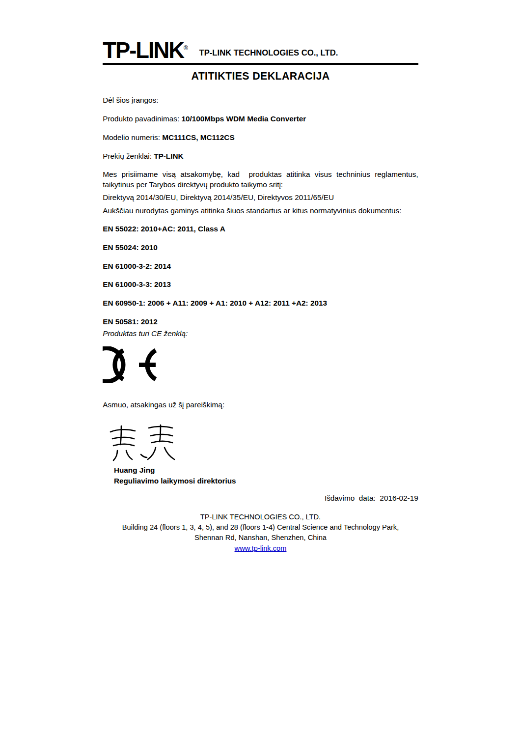TP-LINK®
TP-LINK TECHNOLOGIES CO., LTD.
ATITIKTIES DEKLARACIJA
Dėl šios įrangos:
Produkto pavadinimas: 10/100Mbps WDM Media Converter
Modelio numeris: MC111CS, MC112CS
Prekių ženklai: TP-LINK
Mes prisiimame visą atsakomybę, kad produktas atitinka visus techninius reglamentus, taikytinus per Tarybos direktyvų produkto taikymo sritį:
Direktyvą 2014/30/EU, Direktyvą 2014/35/EU, Direktyvos 2011/65/EU
Aukščiau nurodytas gaminys atitinka šiuos standartus ar kitus normatyvinius dokumentus:
EN 55022: 2010+AC: 2011, Class A
EN 55024: 2010
EN 61000-3-2: 2014
EN 61000-3-3: 2013
EN 60950-1: 2006 + A11: 2009 + A1: 2010 + A12: 2011 +A2: 2013
EN 50581: 2012
Produktas turi CE ženklą:
Asmuo, atsakingas už šį pareiškimą:
Huang Jing
Reguliavimo laikymosi direktorius
Išdavimo data: 2016-02-19
TP-LINK TECHNOLOGIES CO., LTD.
Building 24 (floors 1, 3, 4, 5), and 28 (floors 1-4) Central Science and Technology Park,
Shennan Rd, Nanshan, Shenzhen, China
www.tp-link.com